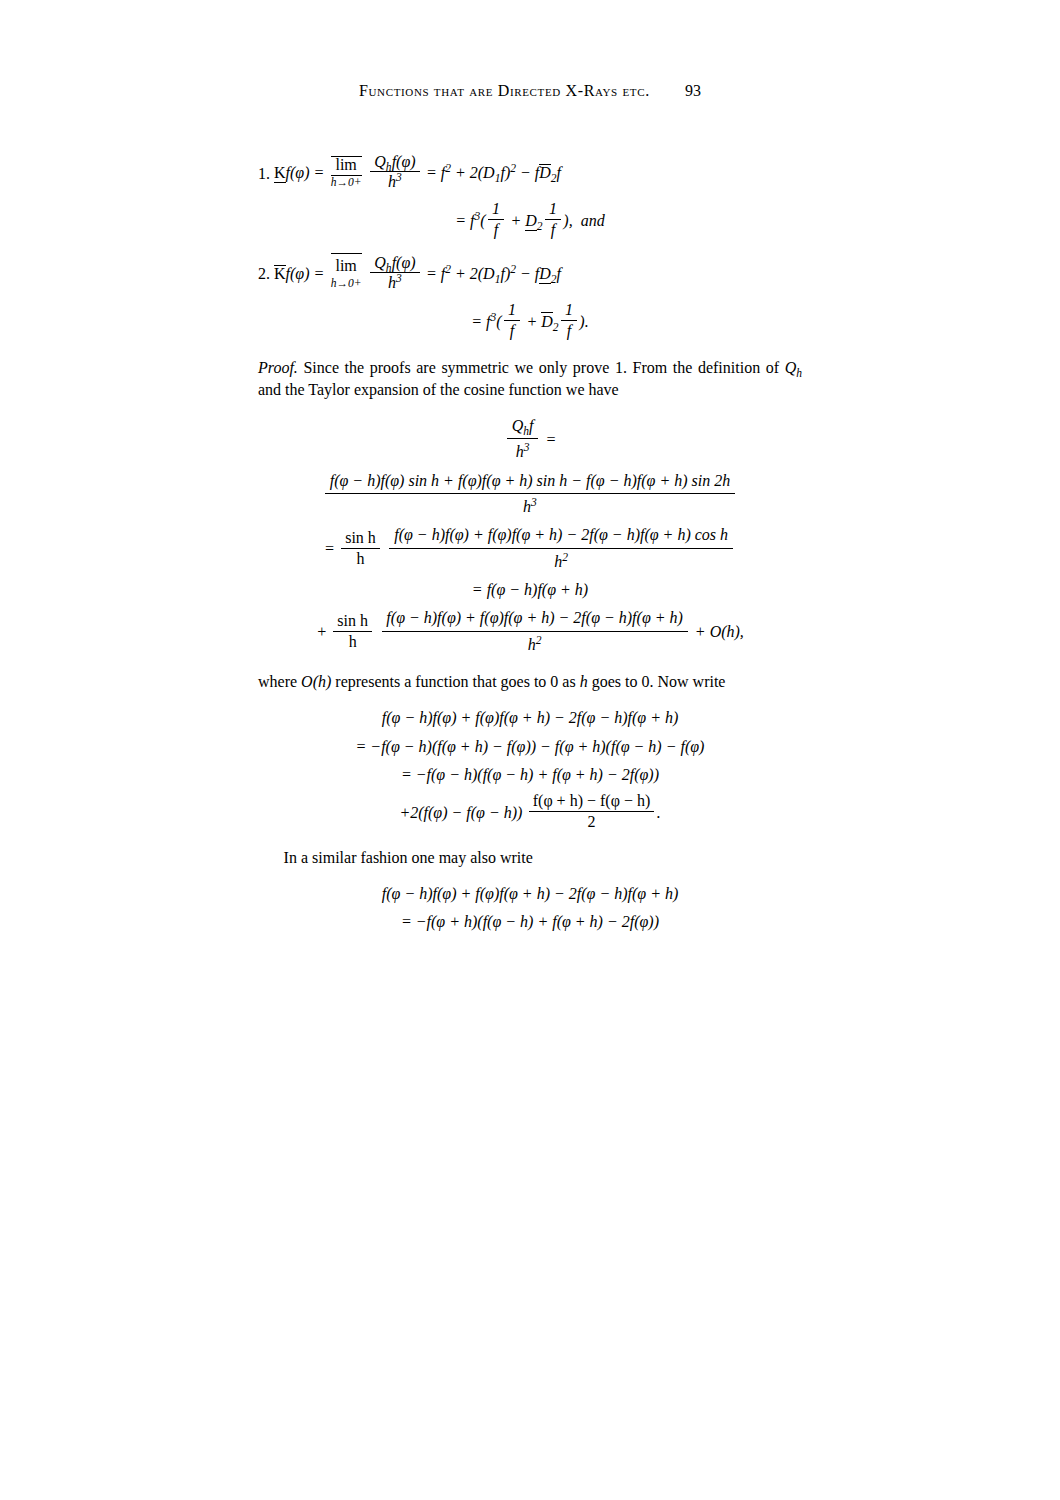Functions that are Directed X-Rays etc. 93
1. Kf(φ) = lim h→0+ Qhf(φ) h3 = f2 + 2(D1f)2 − fD2f
= f3(1 f + D21 f), and
2. Kf(φ) = lim h→0+ Qhf(φ) h3 = f2 + 2(D1f)2 − fD2f
= f3(1 f + D21 f).
Proof. Since the proofs are symmetric we only prove 1. From the definition of Qh and the Taylor expansion of the cosine function we have
Qhf h3 =
f(φ − h)f(φ) sin h + f(φ)f(φ + h) sin h − f(φ − h)f(φ + h) sin 2h h3
= sin h h f(φ − h)f(φ) + f(φ)f(φ + h) − 2f(φ − h)f(φ + h) cos h h2
= f(φ − h)f(φ + h)
+ sin h h f(φ − h)f(φ) + f(φ)f(φ + h) − 2f(φ − h)f(φ + h) h2 + O(h),
where O(h) represents a function that goes to 0 as h goes to 0. Now write
f(φ − h)f(φ) + f(φ)f(φ + h) − 2f(φ − h)f(φ + h)
= −f(φ − h)(f(φ + h) − f(φ)) − f(φ + h)(f(φ − h) − f(φ)
= −f(φ − h)(f(φ − h) + f(φ + h) − 2f(φ))
+2(f(φ) − f(φ − h)) f(φ + h) − f(φ − h) 2.
In a similar fashion one may also write
f(φ − h)f(φ) + f(φ)f(φ + h) − 2f(φ − h)f(φ + h)
= −f(φ + h)(f(φ − h) + f(φ + h) − 2f(φ))